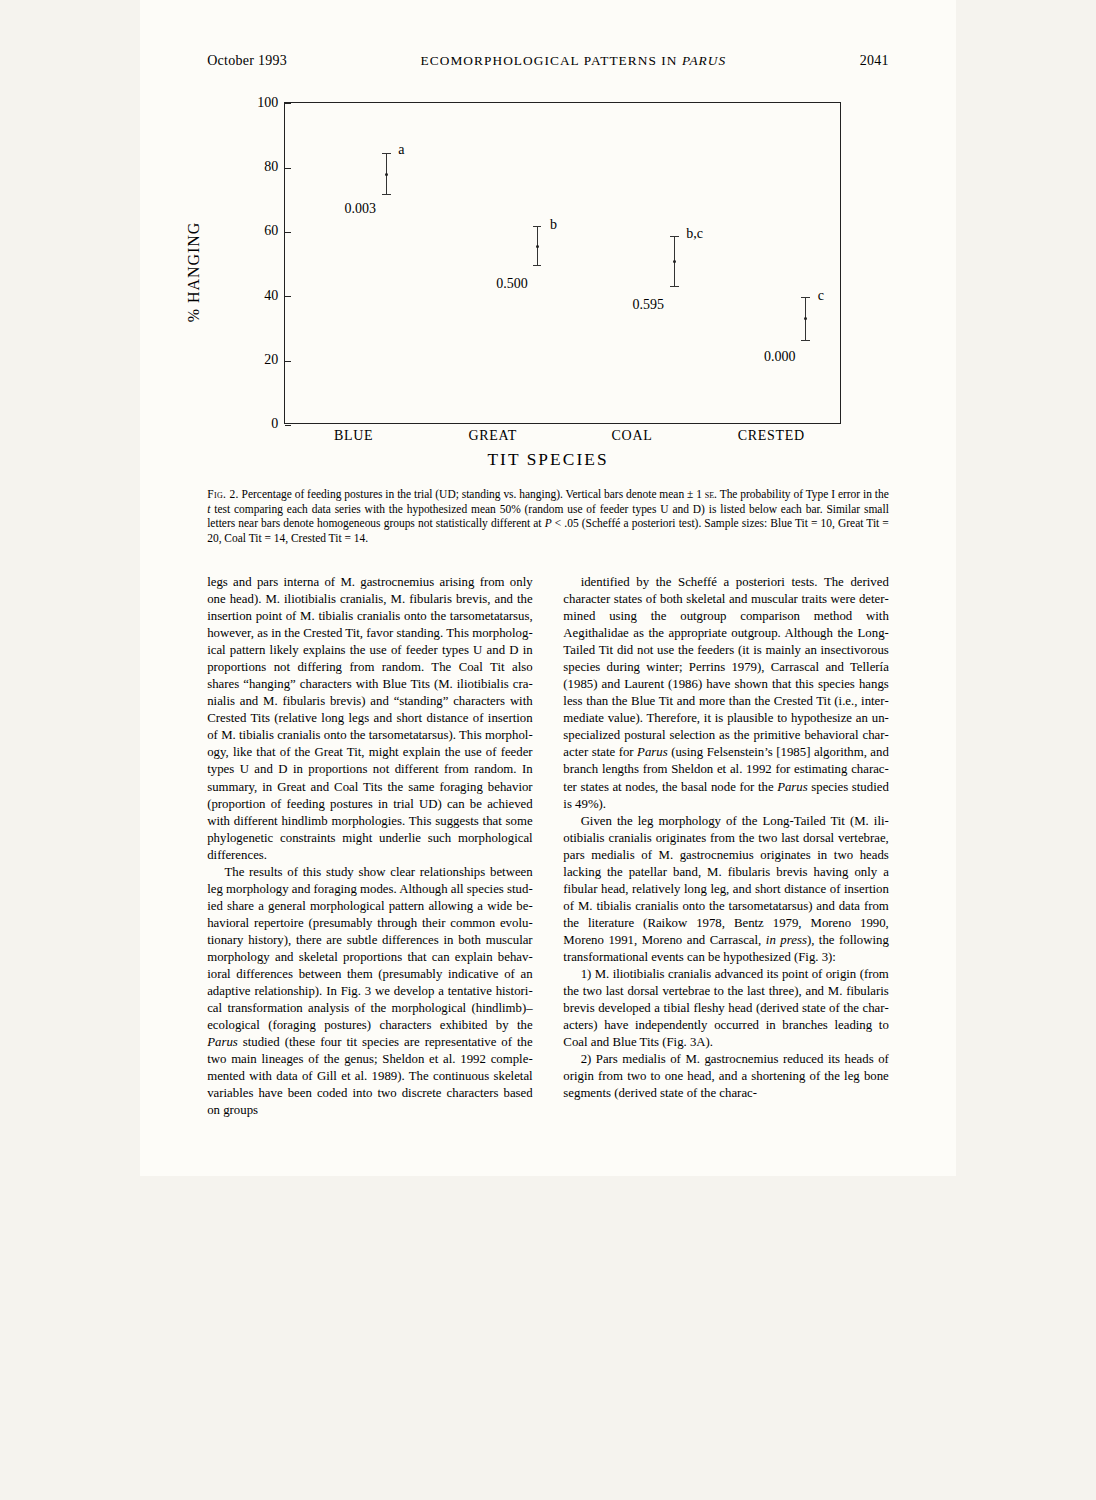October 1993 ECOMORPHOLOGICAL PATTERNS IN PARUS 2041
100
80
60
40
20
0
% HANGING
a
0.003
b
0.500
b,c
0.595
c
0.000
BLUE
GREAT
COAL
CRESTED
TIT SPECIES
Fig. 2. Percentage of feeding postures in the trial (UD; standing vs. hanging). Vertical bars denote mean ± 1 se. The probability of Type I error in the t test comparing each data series with the hypothesized mean 50% (random use of feeder types U and D) is listed below each bar. Similar small letters near bars denote homogeneous groups not statistically different at P < .05 (Scheffé a posteriori test). Sample sizes: Blue Tit = 10, Great Tit = 20, Coal Tit = 14, Crested Tit = 14.
legs and pars interna of M. gastrocnemius arising from only one head). M. iliotibialis cranialis, M. fibularis brevis, and the insertion point of M. tibialis cranialis onto the tarsometatarsus, however, as in the Crested Tit, favor standing. This morphological pattern likely explains the use of feeder types U and D in proportions not differing from random. The Coal Tit also shares “hanging” characters with Blue Tits (M. iliotibialis cranialis and M. fibularis brevis) and “standing” characters with Crested Tits (relative long legs and short distance of insertion of M. tibialis cranialis onto the tarsometatarsus). This morphology, like that of the Great Tit, might explain the use of feeder types U and D in proportions not different from random. In summary, in Great and Coal Tits the same foraging behavior (proportion of feeding postures in trial UD) can be achieved with different hindlimb morphologies. This suggests that some phylogenetic constraints might underlie such morphological differences.
The results of this study show clear relationships between leg morphology and foraging modes. Although all species studied share a general morphological pattern allowing a wide behavioral repertoire (presumably through their common evolutionary history), there are subtle differences in both muscular morphology and skeletal proportions that can explain behavioral differences between them (presumably indicative of an adaptive relationship). In Fig. 3 we develop a tentative historical transformation analysis of the morphological (hindlimb)–ecological (foraging postures) characters exhibited by the Parus studied (these four tit species are representative of the two main lineages of the genus; Sheldon et al. 1992 complemented with data of Gill et al. 1989). The continuous skeletal variables have been coded into two discrete characters based on groups
identified by the Scheffé a posteriori tests. The derived character states of both skeletal and muscular traits were determined using the outgroup comparison method with Aegithalidae as the appropriate outgroup. Although the Long-Tailed Tit did not use the feeders (it is mainly an insectivorous species during winter; Perrins 1979), Carrascal and Tellería (1985) and Laurent (1986) have shown that this species hangs less than the Blue Tit and more than the Crested Tit (i.e., intermediate value). Therefore, it is plausible to hypothesize an unspecialized postural selection as the primitive behavioral character state for Parus (using Felsenstein’s [1985] algorithm, and branch lengths from Sheldon et al. 1992 for estimating character states at nodes, the basal node for the Parus species studied is 49%).
Given the leg morphology of the Long-Tailed Tit (M. iliotibialis cranialis originates from the two last dorsal vertebrae, pars medialis of M. gastrocnemius originates in two heads lacking the patellar band, M. fibularis brevis having only a fibular head, relatively long leg, and short distance of insertion of M. tibialis cranialis onto the tarsometatarsus) and data from the literature (Raikow 1978, Bentz 1979, Moreno 1990, Moreno 1991, Moreno and Carrascal, in press), the following transformational events can be hypothesized (Fig. 3):
1) M. iliotibialis cranialis advanced its point of origin (from the two last dorsal vertebrae to the last three), and M. fibularis brevis developed a tibial fleshy head (derived state of the characters) have independently occurred in branches leading to Coal and Blue Tits (Fig. 3A).
2) Pars medialis of M. gastrocnemius reduced its heads of origin from two to one head, and a shortening of the leg bone segments (derived state of the charac-